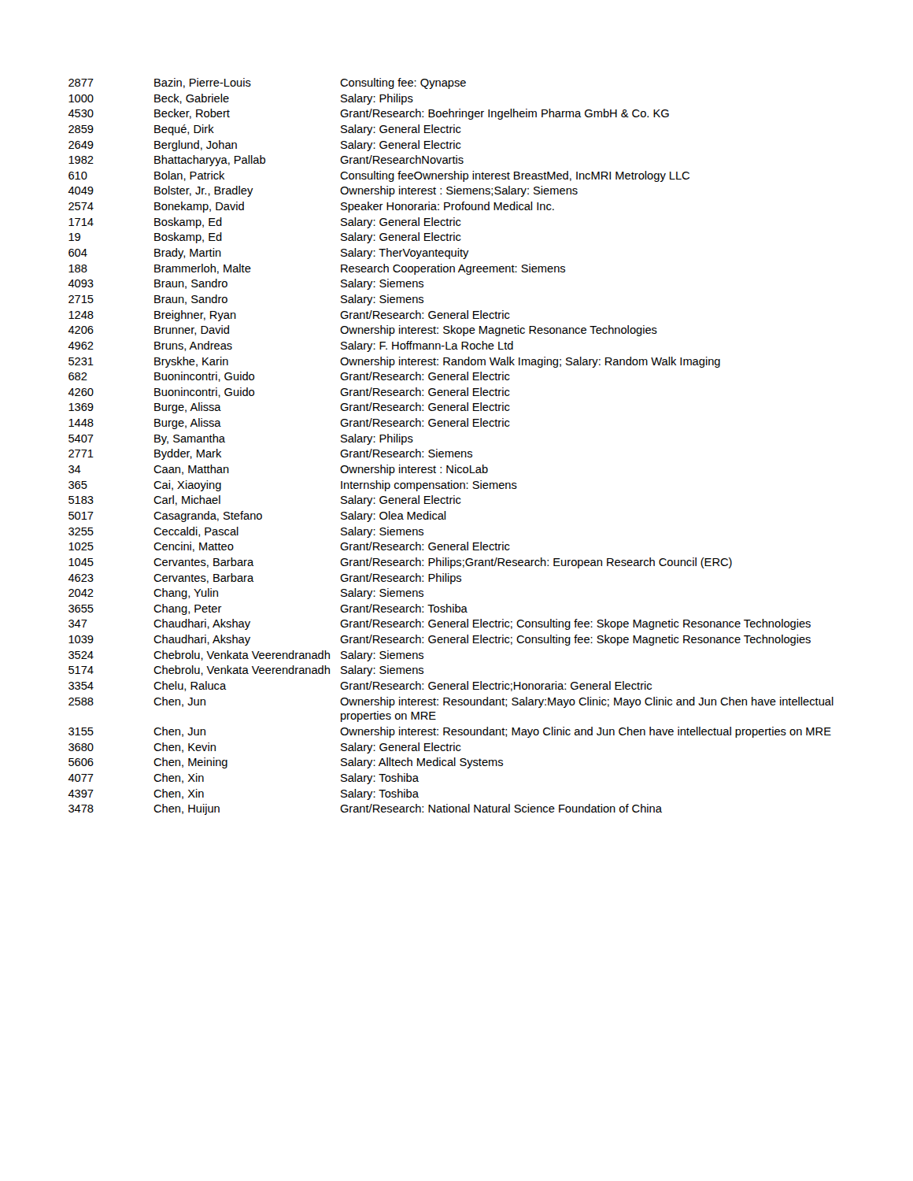| 2877 | Bazin, Pierre-Louis | Consulting fee: Qynapse |
| 1000 | Beck, Gabriele | Salary: Philips |
| 4530 | Becker, Robert | Grant/Research: Boehringer Ingelheim Pharma GmbH & Co. KG |
| 2859 | Bequé, Dirk | Salary: General Electric |
| 2649 | Berglund, Johan | Salary: General Electric |
| 1982 | Bhattacharyya, Pallab | Grant/ResearchNovartis |
| 610 | Bolan, Patrick | Consulting feeOwnership interest BreastMed, IncMRI Metrology LLC |
| 4049 | Bolster, Jr., Bradley | Ownership interest : Siemens;Salary: Siemens |
| 2574 | Bonekamp, David | Speaker Honoraria: Profound Medical Inc. |
| 1714 | Boskamp, Ed | Salary: General Electric |
| 19 | Boskamp, Ed | Salary: General Electric |
| 604 | Brady, Martin | Salary: TherVoyantequity |
| 188 | Brammerloh, Malte | Research Cooperation Agreement: Siemens |
| 4093 | Braun, Sandro | Salary: Siemens |
| 2715 | Braun, Sandro | Salary: Siemens |
| 1248 | Breighner, Ryan | Grant/Research: General Electric |
| 4206 | Brunner, David | Ownership interest: Skope Magnetic Resonance Technologies |
| 4962 | Bruns, Andreas | Salary: F. Hoffmann-La Roche Ltd |
| 5231 | Bryskhe, Karin | Ownership interest: Random Walk Imaging; Salary: Random Walk Imaging |
| 682 | Buonincontri, Guido | Grant/Research: General Electric |
| 4260 | Buonincontri, Guido | Grant/Research: General Electric |
| 1369 | Burge, Alissa | Grant/Research: General Electric |
| 1448 | Burge, Alissa | Grant/Research: General Electric |
| 5407 | By, Samantha | Salary: Philips |
| 2771 | Bydder, Mark | Grant/Research: Siemens |
| 34 | Caan, Matthan | Ownership interest : NicoLab |
| 365 | Cai, Xiaoying | Internship compensation: Siemens |
| 5183 | Carl, Michael | Salary: General Electric |
| 5017 | Casagranda, Stefano | Salary: Olea Medical |
| 3255 | Ceccaldi, Pascal | Salary: Siemens |
| 1025 | Cencini, Matteo | Grant/Research: General Electric |
| 1045 | Cervantes, Barbara | Grant/Research: Philips;Grant/Research: European Research Council (ERC) |
| 4623 | Cervantes, Barbara | Grant/Research: Philips |
| 2042 | Chang, Yulin | Salary: Siemens |
| 3655 | Chang, Peter | Grant/Research: Toshiba |
| 347 | Chaudhari, Akshay | Grant/Research: General Electric; Consulting fee: Skope Magnetic Resonance Technologies |
| 1039 | Chaudhari, Akshay | Grant/Research: General Electric; Consulting fee: Skope Magnetic Resonance Technologies |
| 3524 | Chebrolu, Venkata Veerendranadh | Salary: Siemens |
| 5174 | Chebrolu, Venkata Veerendranadh | Salary: Siemens |
| 3354 | Chelu, Raluca | Grant/Research: General Electric;Honoraria: General Electric |
| 2588 | Chen, Jun | Ownership interest: Resoundant; Salary:Mayo Clinic; Mayo Clinic and Jun Chen have intellectual properties on MRE |
| 3155 | Chen, Jun | Ownership interest: Resoundant; Mayo Clinic and Jun Chen have intellectual properties on MRE |
| 3680 | Chen, Kevin | Salary: General Electric |
| 5606 | Chen, Meining | Salary: Alltech Medical Systems |
| 4077 | Chen, Xin | Salary: Toshiba |
| 4397 | Chen, Xin | Salary: Toshiba |
| 3478 | Chen, Huijun | Grant/Research: National Natural Science Foundation of China |